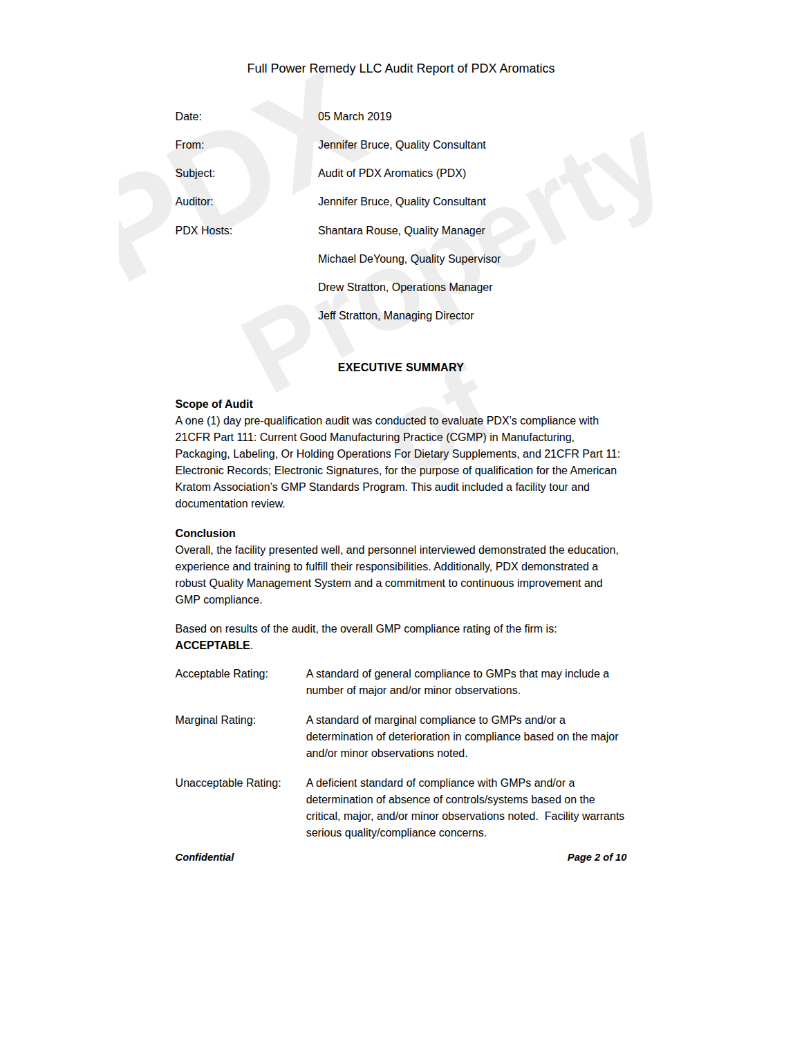PDX Property of
Full Power Remedy LLC Audit Report of PDX Aromatics
| Date: | 05 March 2019 |
| From: | Jennifer Bruce, Quality Consultant |
| Subject: | Audit of PDX Aromatics (PDX) |
| Auditor: | Jennifer Bruce, Quality Consultant |
| PDX Hosts: | Shantara Rouse, Quality Manager |
| | Michael DeYoung, Quality Supervisor |
| | Drew Stratton, Operations Manager |
| | Jeff Stratton, Managing Director |
EXECUTIVE SUMMARY
Scope of Audit
A one (1) day pre-qualification audit was conducted to evaluate PDX’s compliance with 21CFR Part 111: Current Good Manufacturing Practice (CGMP) in Manufacturing, Packaging, Labeling, Or Holding Operations For Dietary Supplements, and 21CFR Part 11: Electronic Records; Electronic Signatures, for the purpose of qualification for the American Kratom Association’s GMP Standards Program. This audit included a facility tour and documentation review.
Conclusion
Overall, the facility presented well, and personnel interviewed demonstrated the education, experience and training to fulfill their responsibilities. Additionally, PDX demonstrated a robust Quality Management System and a commitment to continuous improvement and GMP compliance.
Based on results of the audit, the overall GMP compliance rating of the firm is: ACCEPTABLE.
| Acceptable Rating: | A standard of general compliance to GMPs that may include a number of major and/or minor observations. |
| Marginal Rating: | A standard of marginal compliance to GMPs and/or a determination of deterioration in compliance based on the major and/or minor observations noted. |
| Unacceptable Rating: | A deficient standard of compliance with GMPs and/or a determination of absence of controls/systems based on the critical, major, and/or minor observations noted. Facility warrants serious quality/compliance concerns. |
Confidential Page 2 of 10